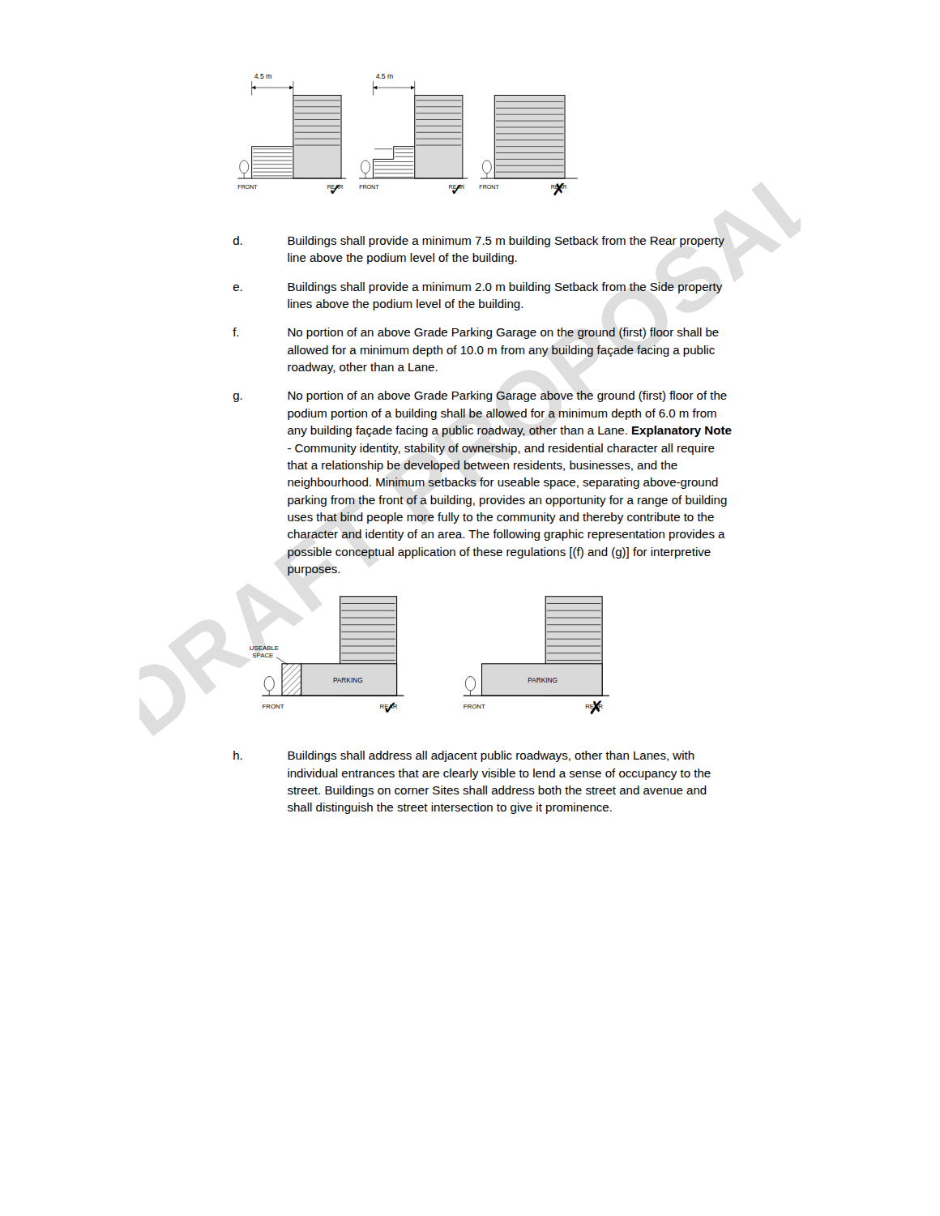DRAFT PROPOSAL
4.5 m ✓ FRONT REAR 4.5 m ✓ FRONT REAR ✗ FRONT REAR
d. Buildings shall provide a minimum 7.5 m building Setback from the Rear property line above the podium level of the building.
e. Buildings shall provide a minimum 2.0 m building Setback from the Side property lines above the podium level of the building.
f. No portion of an above Grade Parking Garage on the ground (first) floor shall be allowed for a minimum depth of 10.0 m from any building façade facing a public roadway, other than a Lane.
g. No portion of an above Grade Parking Garage above the ground (first) floor of the podium portion of a building shall be allowed for a minimum depth of 6.0 m from any building façade facing a public roadway, other than a Lane. Explanatory Note - Community identity, stability of ownership, and residential character all require that a relationship be developed between residents, businesses, and the neighbourhood. Minimum setbacks for useable space, separating above-ground parking from the front of a building, provides an opportunity for a range of building uses that bind people more fully to the community and thereby contribute to the character and identity of an area. The following graphic representation provides a possible conceptual application of these regulations [(f) and (g)] for interpretive purposes.
PARKING USEABLE SPACE ✓ FRONT REAR PARKING ✗ FRONT REAR
h. Buildings shall address all adjacent public roadways, other than Lanes, with individual entrances that are clearly visible to lend a sense of occupancy to the street. Buildings on corner Sites shall address both the street and avenue and shall distinguish the street intersection to give it prominence.